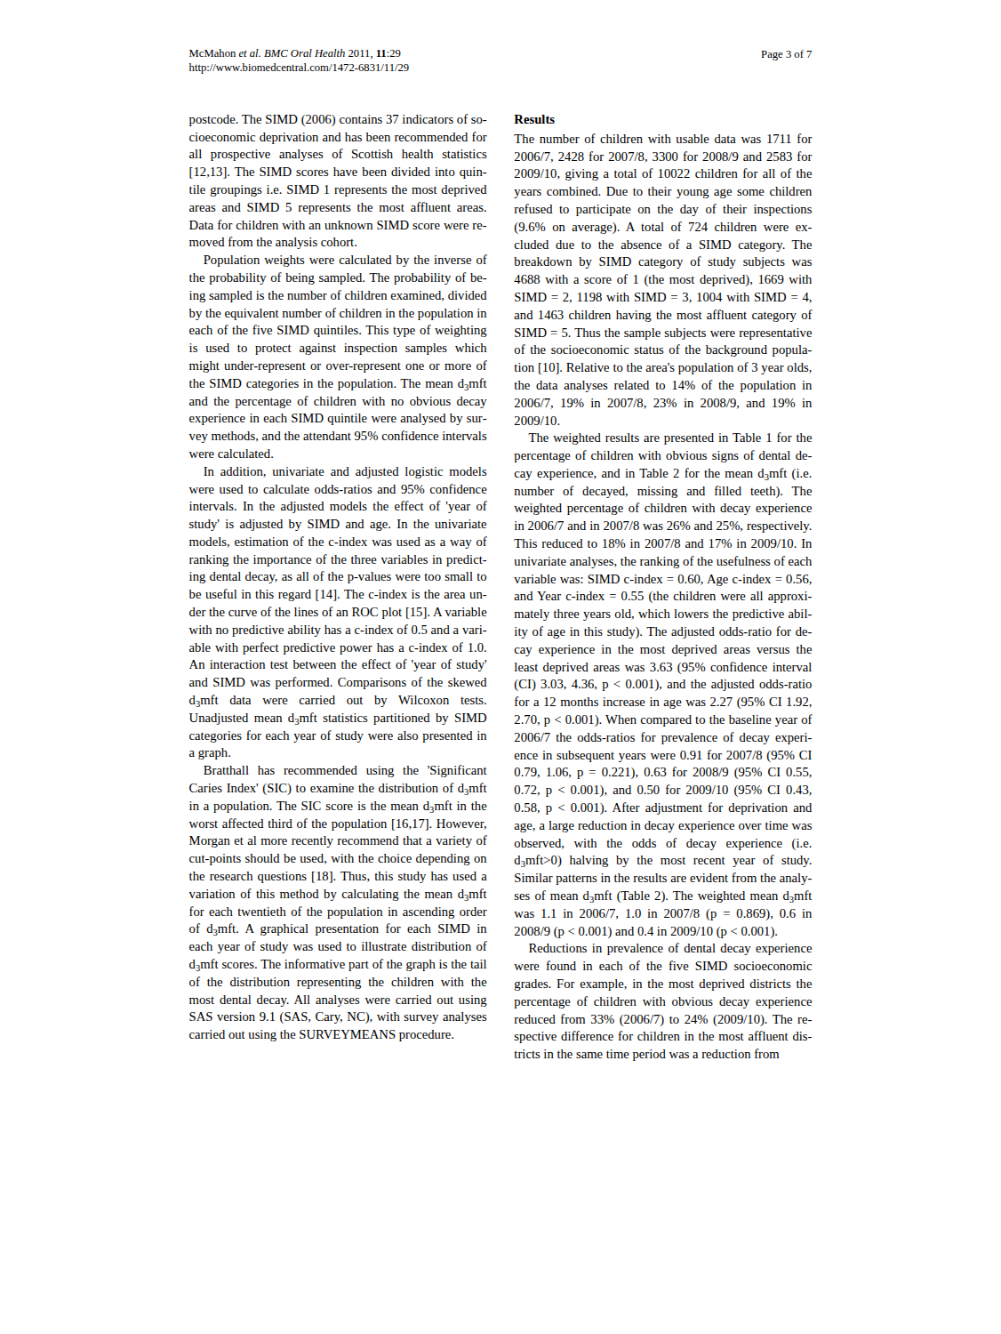McMahon et al. BMC Oral Health 2011, 11:29 http://www.biomedcentral.com/1472-6831/11/29
Page 3 of 7
postcode. The SIMD (2006) contains 37 indicators of socioeconomic deprivation and has been recommended for all prospective analyses of Scottish health statistics [12,13]. The SIMD scores have been divided into quintile groupings i.e. SIMD 1 represents the most deprived areas and SIMD 5 represents the most affluent areas. Data for children with an unknown SIMD score were removed from the analysis cohort.
Population weights were calculated by the inverse of the probability of being sampled. The probability of being sampled is the number of children examined, divided by the equivalent number of children in the population in each of the five SIMD quintiles. This type of weighting is used to protect against inspection samples which might under-represent or over-represent one or more of the SIMD categories in the population. The mean d3mft and the percentage of children with no obvious decay experience in each SIMD quintile were analysed by survey methods, and the attendant 95% confidence intervals were calculated.
In addition, univariate and adjusted logistic models were used to calculate odds-ratios and 95% confidence intervals. In the adjusted models the effect of 'year of study' is adjusted by SIMD and age. In the univariate models, estimation of the c-index was used as a way of ranking the importance of the three variables in predicting dental decay, as all of the p-values were too small to be useful in this regard [14]. The c-index is the area under the curve of the lines of an ROC plot [15]. A variable with no predictive ability has a c-index of 0.5 and a variable with perfect predictive power has a c-index of 1.0. An interaction test between the effect of 'year of study' and SIMD was performed. Comparisons of the skewed d3mft data were carried out by Wilcoxon tests. Unadjusted mean d3mft statistics partitioned by SIMD categories for each year of study were also presented in a graph.
Bratthall has recommended using the 'Significant Caries Index' (SIC) to examine the distribution of d3mft in a population. The SIC score is the mean d3mft in the worst affected third of the population [16,17]. However, Morgan et al more recently recommend that a variety of cut-points should be used, with the choice depending on the research questions [18]. Thus, this study has used a variation of this method by calculating the mean d3mft for each twentieth of the population in ascending order of d3mft. A graphical presentation for each SIMD in each year of study was used to illustrate distribution of d3mft scores. The informative part of the graph is the tail of the distribution representing the children with the most dental decay. All analyses were carried out using SAS version 9.1 (SAS, Cary, NC), with survey analyses carried out using the SURVEYMEANS procedure.
Results
The number of children with usable data was 1711 for 2006/7, 2428 for 2007/8, 3300 for 2008/9 and 2583 for 2009/10, giving a total of 10022 children for all of the years combined. Due to their young age some children refused to participate on the day of their inspections (9.6% on average). A total of 724 children were excluded due to the absence of a SIMD category. The breakdown by SIMD category of study subjects was 4688 with a score of 1 (the most deprived), 1669 with SIMD = 2, 1198 with SIMD = 3, 1004 with SIMD = 4, and 1463 children having the most affluent category of SIMD = 5. Thus the sample subjects were representative of the socioeconomic status of the background population [10]. Relative to the area's population of 3 year olds, the data analyses related to 14% of the population in 2006/7, 19% in 2007/8, 23% in 2008/9, and 19% in 2009/10.
The weighted results are presented in Table 1 for the percentage of children with obvious signs of dental decay experience, and in Table 2 for the mean d3mft (i.e. number of decayed, missing and filled teeth). The weighted percentage of children with decay experience in 2006/7 and in 2007/8 was 26% and 25%, respectively. This reduced to 18% in 2007/8 and 17% in 2009/10. In univariate analyses, the ranking of the usefulness of each variable was: SIMD c-index = 0.60, Age c-index = 0.56, and Year c-index = 0.55 (the children were all approximately three years old, which lowers the predictive ability of age in this study). The adjusted odds-ratio for decay experience in the most deprived areas versus the least deprived areas was 3.63 (95% confidence interval (CI) 3.03, 4.36, p < 0.001), and the adjusted odds-ratio for a 12 months increase in age was 2.27 (95% CI 1.92, 2.70, p < 0.001). When compared to the baseline year of 2006/7 the odds-ratios for prevalence of decay experience in subsequent years were 0.91 for 2007/8 (95% CI 0.79, 1.06, p = 0.221), 0.63 for 2008/9 (95% CI 0.55, 0.72, p < 0.001), and 0.50 for 2009/10 (95% CI 0.43, 0.58, p < 0.001). After adjustment for deprivation and age, a large reduction in decay experience over time was observed, with the odds of decay experience (i.e. d3mft>0) halving by the most recent year of study. Similar patterns in the results are evident from the analyses of mean d3mft (Table 2). The weighted mean d3mft was 1.1 in 2006/7, 1.0 in 2007/8 (p = 0.869), 0.6 in 2008/9 (p < 0.001) and 0.4 in 2009/10 (p < 0.001).
Reductions in prevalence of dental decay experience were found in each of the five SIMD socioeconomic grades. For example, in the most deprived districts the percentage of children with obvious decay experience reduced from 33% (2006/7) to 24% (2009/10). The respective difference for children in the most affluent districts in the same time period was a reduction from